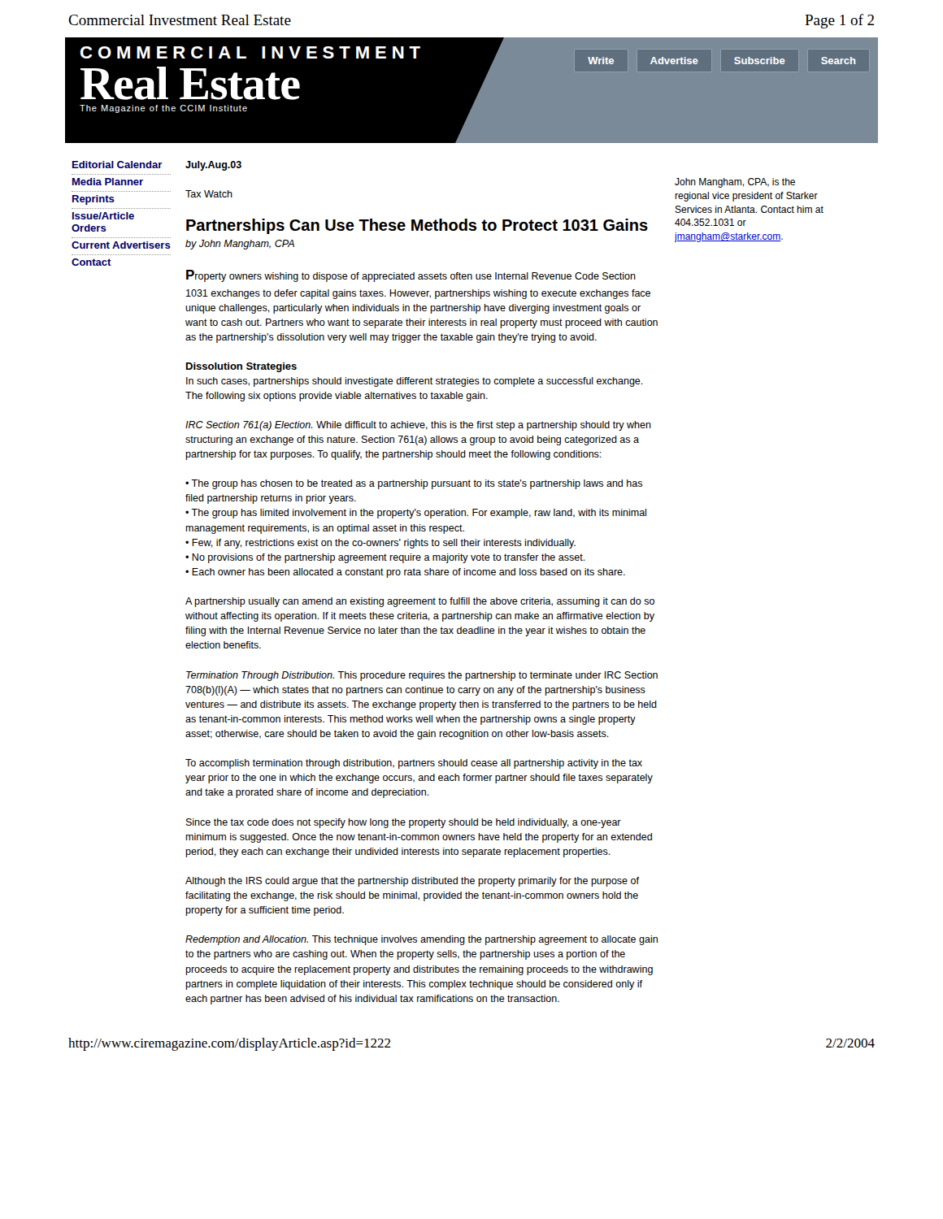Commercial Investment Real Estate Page 1 of 2
COMMERCIAL INVESTMENT
Real Estate
The Magazine of the CCIM Institute
Write Advertise Subscribe Search
Editorial Calendar
Media Planner
Reprints
Issue/Article Orders
Current Advertisers
Contact
July.Aug.03
Tax Watch
Partnerships Can Use These Methods to Protect 1031 Gains
by John Mangham, CPA
Property owners wishing to dispose of appreciated assets often use Internal Revenue Code Section 1031 exchanges to defer capital gains taxes. However, partnerships wishing to execute exchanges face unique challenges, particularly when individuals in the partnership have diverging investment goals or want to cash out. Partners who want to separate their interests in real property must proceed with caution as the partnership's dissolution very well may trigger the taxable gain they're trying to avoid.
Dissolution Strategies
In such cases, partnerships should investigate different strategies to complete a successful exchange. The following six options provide viable alternatives to taxable gain.
IRC Section 761(a) Election. While difficult to achieve, this is the first step a partnership should try when structuring an exchange of this nature. Section 761(a) allows a group to avoid being categorized as a partnership for tax purposes. To qualify, the partnership should meet the following conditions:
• The group has chosen to be treated as a partnership pursuant to its state's partnership laws and has filed partnership returns in prior years.
• The group has limited involvement in the property's operation. For example, raw land, with its minimal management requirements, is an optimal asset in this respect.
• Few, if any, restrictions exist on the co-owners' rights to sell their interests individually.
• No provisions of the partnership agreement require a majority vote to transfer the asset.
• Each owner has been allocated a constant pro rata share of income and loss based on its share.
A partnership usually can amend an existing agreement to fulfill the above criteria, assuming it can do so without affecting its operation. If it meets these criteria, a partnership can make an affirmative election by filing with the Internal Revenue Service no later than the tax deadline in the year it wishes to obtain the election benefits.
Termination Through Distribution. This procedure requires the partnership to terminate under IRC Section 708(b)(l)(A) — which states that no partners can continue to carry on any of the partnership's business ventures — and distribute its assets. The exchange property then is transferred to the partners to be held as tenant-in-common interests. This method works well when the partnership owns a single property asset; otherwise, care should be taken to avoid the gain recognition on other low-basis assets.
To accomplish termination through distribution, partners should cease all partnership activity in the tax year prior to the one in which the exchange occurs, and each former partner should file taxes separately and take a prorated share of income and depreciation.
Since the tax code does not specify how long the property should be held individually, a one-year minimum is suggested. Once the now tenant-in-common owners have held the property for an extended period, they each can exchange their undivided interests into separate replacement properties.
Although the IRS could argue that the partnership distributed the property primarily for the purpose of facilitating the exchange, the risk should be minimal, provided the tenant-in-common owners hold the property for a sufficient time period.
Redemption and Allocation. This technique involves amending the partnership agreement to allocate gain to the partners who are cashing out. When the property sells, the partnership uses a portion of the proceeds to acquire the replacement property and distributes the remaining proceeds to the withdrawing partners in complete liquidation of their interests. This complex technique should be considered only if each partner has been advised of his individual tax ramifications on the transaction.
John Mangham, CPA, is the
regional vice president of Starker
Services in Atlanta. Contact him at
404.352.1031 or
jmangham@starker.com.
http://www.ciremagazine.com/displayArticle.asp?id=1222 2/2/2004